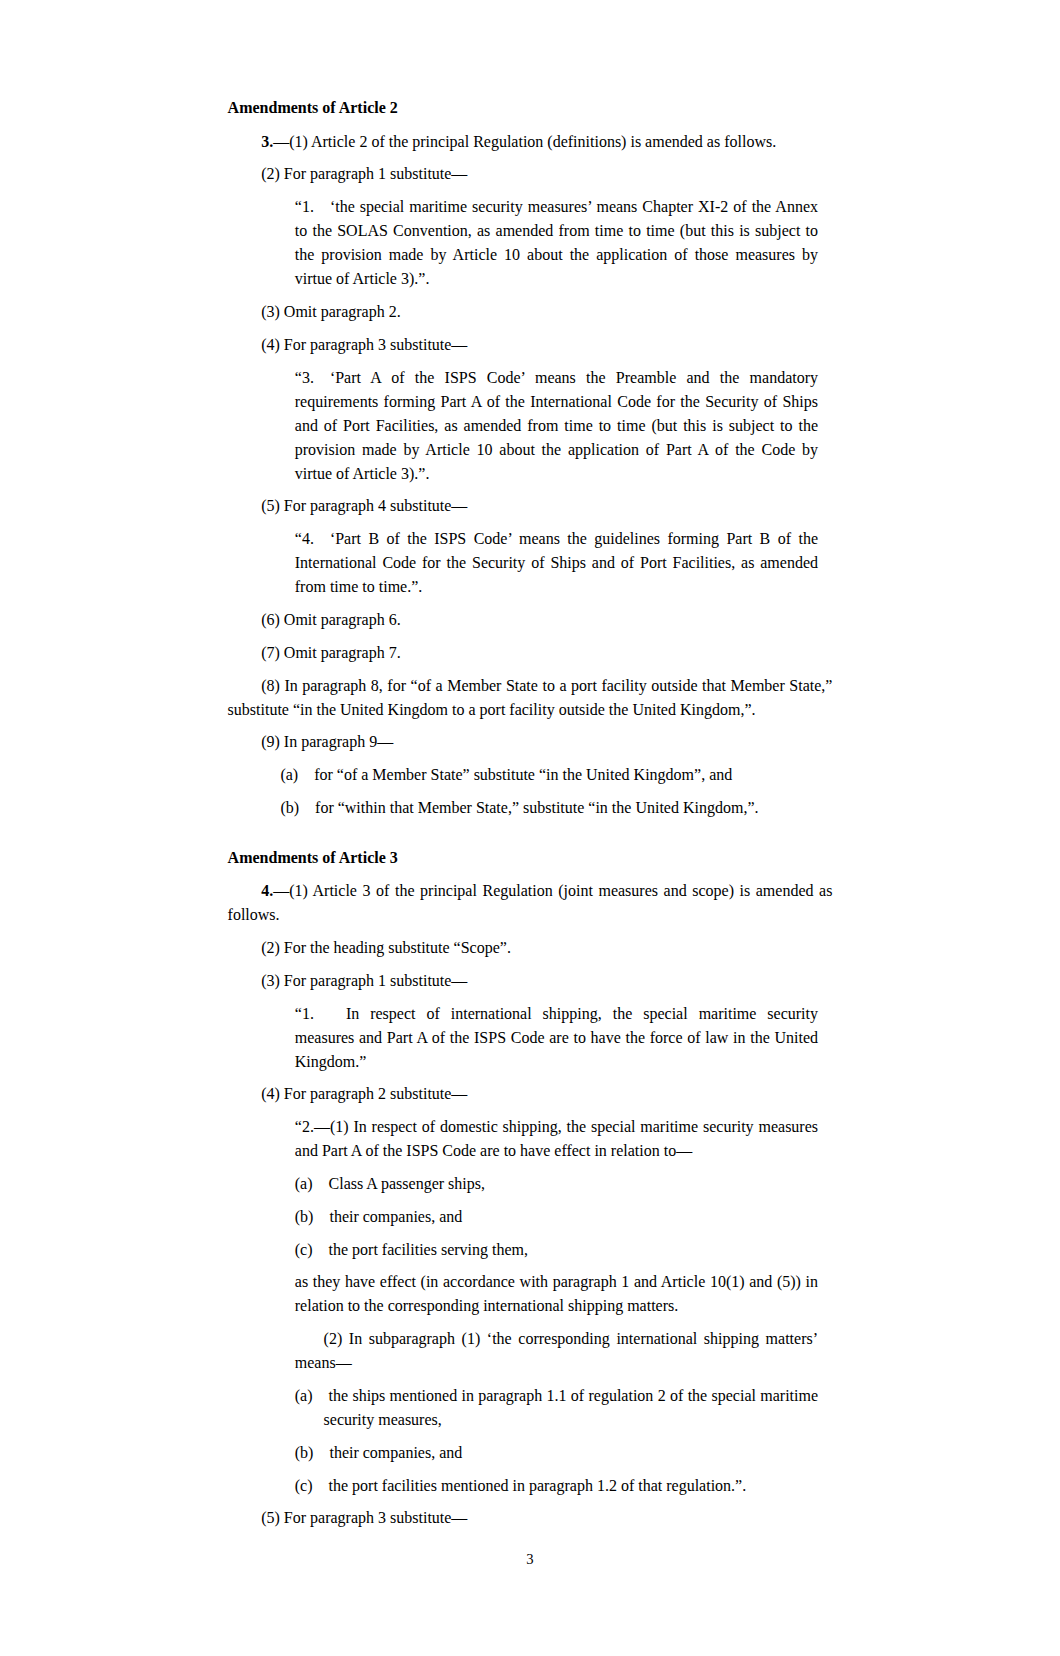Amendments of Article 2
3.—(1) Article 2 of the principal Regulation (definitions) is amended as follows.
(2) For paragraph 1 substitute—
“1. ‘the special maritime security measures’ means Chapter XI-2 of the Annex to the SOLAS Convention, as amended from time to time (but this is subject to the provision made by Article 10 about the application of those measures by virtue of Article 3).”.
(3) Omit paragraph 2.
(4) For paragraph 3 substitute—
“3. ‘Part A of the ISPS Code’ means the Preamble and the mandatory requirements forming Part A of the International Code for the Security of Ships and of Port Facilities, as amended from time to time (but this is subject to the provision made by Article 10 about the application of Part A of the Code by virtue of Article 3).”.
(5) For paragraph 4 substitute—
“4. ‘Part B of the ISPS Code’ means the guidelines forming Part B of the International Code for the Security of Ships and of Port Facilities, as amended from time to time.”.
(6) Omit paragraph 6.
(7) Omit paragraph 7.
(8) In paragraph 8, for “of a Member State to a port facility outside that Member State,” substitute “in the United Kingdom to a port facility outside the United Kingdom,”.
(9) In paragraph 9—
(a) for “of a Member State” substitute “in the United Kingdom”, and
(b) for “within that Member State,” substitute “in the United Kingdom,”.
Amendments of Article 3
4.—(1) Article 3 of the principal Regulation (joint measures and scope) is amended as follows.
(2) For the heading substitute “Scope”.
(3) For paragraph 1 substitute—
“1.  In respect of international shipping, the special maritime security measures and Part A of the ISPS Code are to have the force of law in the United Kingdom.”
(4) For paragraph 2 substitute—
“2.—(1) In respect of domestic shipping, the special maritime security measures and Part A of the ISPS Code are to have effect in relation to—
(a) Class A passenger ships,
(b) their companies, and
(c) the port facilities serving them,
as they have effect (in accordance with paragraph 1 and Article 10(1) and (5)) in relation to the corresponding international shipping matters.
(2) In subparagraph (1) ‘the corresponding international shipping matters’ means—
(a) the ships mentioned in paragraph 1.1 of regulation 2 of the special maritime security measures,
(b) their companies, and
(c) the port facilities mentioned in paragraph 1.2 of that regulation.”.
(5) For paragraph 3 substitute—
3